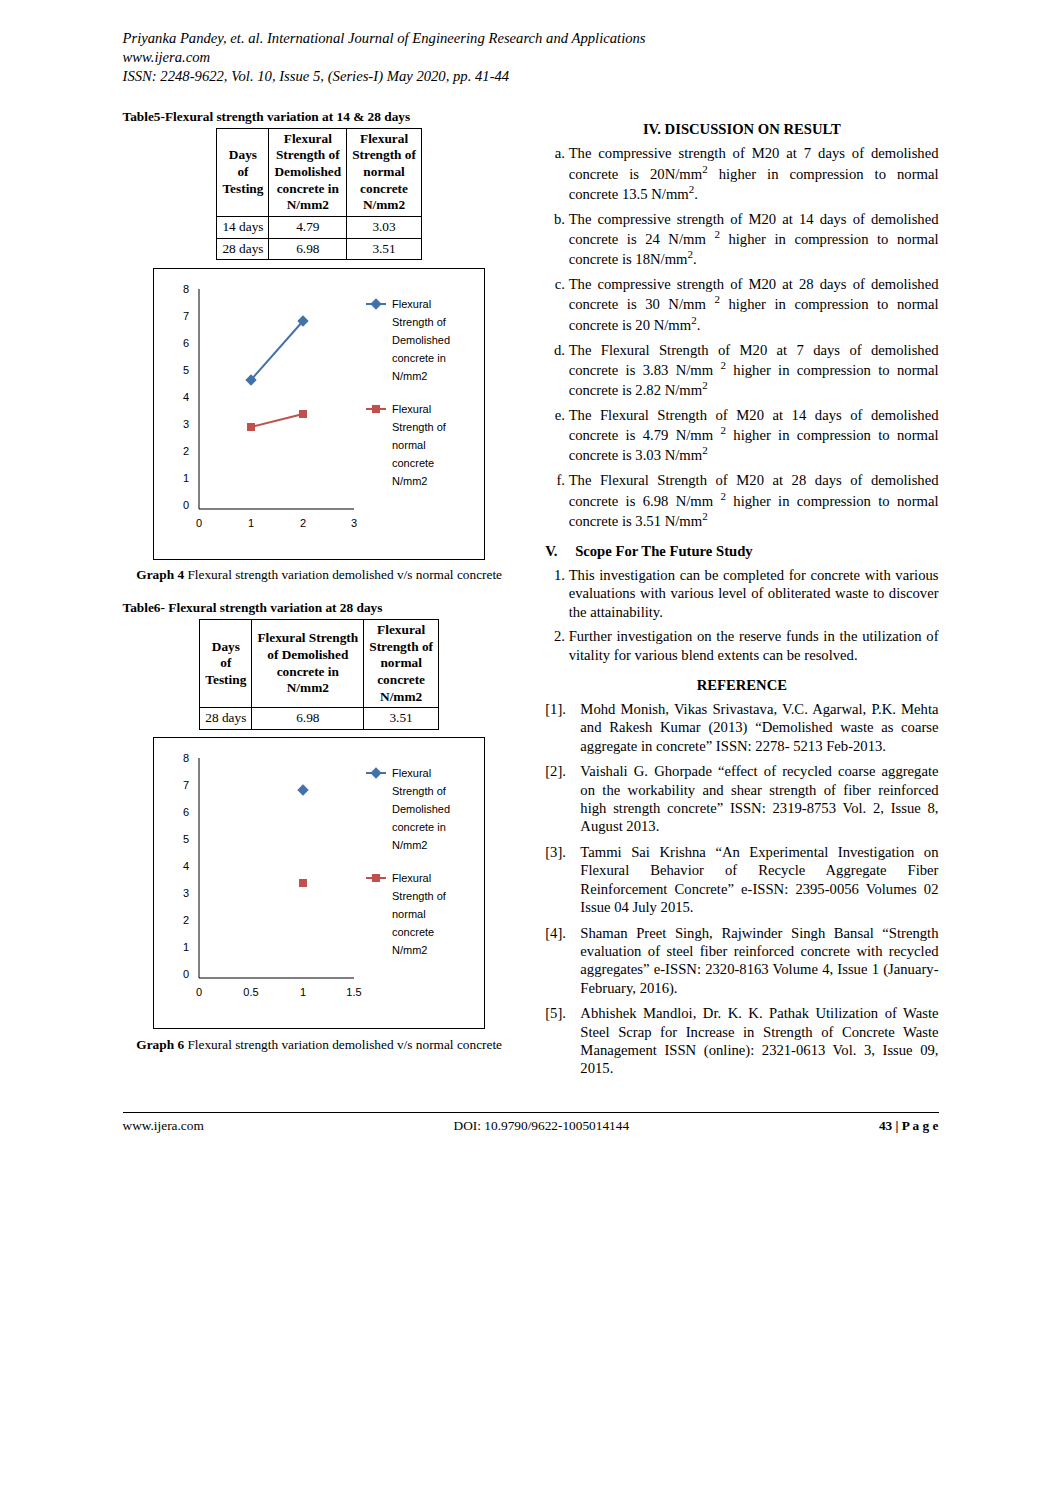Priyanka Pandey, et. al. International Journal of Engineering Research and Applications
www.ijera.com
ISSN: 2248-9622, Vol. 10, Issue 5, (Series-I) May 2020, pp. 41-44
Table5-Flexural strength variation at 14 & 28 days
| Days of Testing | Flexural Strength of Demolished concrete in N/mm2 | Flexural Strength of normal concrete N/mm2 |
| --- | --- | --- |
| 14 days | 4.79 | 3.03 |
| 28 days | 6.98 | 3.51 |
8 7 6 5 4 3 2 1 0 0 1 2 3 Flexural Strength of Demolished concrete in N/mm2 Flexural Strength of normal concrete N/mm2
Graph 4 Flexural strength variation demolished v/s normal concrete
Table6- Flexural strength variation at 28 days
| Days of Testing | Flexural Strength of Demolished concrete in N/mm2 | Flexural Strength of normal concrete N/mm2 |
| --- | --- | --- |
| 28 days | 6.98 | 3.51 |
8 7 6 5 4 3 2 1 0 0 0.5 1 1.5 Flexural Strength of Demolished concrete in N/mm2 Flexural Strength of normal concrete N/mm2
Graph 6 Flexural strength variation demolished v/s normal concrete
IV. DISCUSSION ON RESULT
The compressive strength of M20 at 7 days of demolished concrete is 20N/mm2 higher in compression to normal concrete 13.5 N/mm2.
The compressive strength of M20 at 14 days of demolished concrete is 24 N/mm 2 higher in compression to normal concrete is 18N/mm2.
The compressive strength of M20 at 28 days of demolished concrete is 30 N/mm 2 higher in compression to normal concrete is 20 N/mm2.
The Flexural Strength of M20 at 7 days of demolished concrete is 3.83 N/mm 2 higher in compression to normal concrete is 2.82 N/mm2
The Flexural Strength of M20 at 14 days of demolished concrete is 4.79 N/mm 2 higher in compression to normal concrete is 3.03 N/mm2
The Flexural Strength of M20 at 28 days of demolished concrete is 6.98 N/mm 2 higher in compression to normal concrete is 3.51 N/mm2
V. Scope For The Future Study
This investigation can be completed for concrete with various evaluations with various level of obliterated waste to discover the attainability.
Further investigation on the reserve funds in the utilization of vitality for various blend extents can be resolved.
REFERENCE
[1]. Mohd Monish, Vikas Srivastava, V.C. Agarwal, P.K. Mehta and Rakesh Kumar (2013) “Demolished waste as coarse aggregate in concrete” ISSN: 2278- 5213 Feb-2013.
[2]. Vaishali G. Ghorpade “effect of recycled coarse aggregate on the workability and shear strength of fiber reinforced high strength concrete” ISSN: 2319-8753 Vol. 2, Issue 8, August 2013.
[3]. Tammi Sai Krishna “An Experimental Investigation on Flexural Behavior of Recycle Aggregate Fiber Reinforcement Concrete” e-ISSN: 2395-0056 Volumes 02 Issue 04 July 2015.
[4]. Shaman Preet Singh, Rajwinder Singh Bansal “Strength evaluation of steel fiber reinforced concrete with recycled aggregates” e-ISSN: 2320-8163 Volume 4, Issue 1 (January-February, 2016).
[5]. Abhishek Mandloi, Dr. K. K. Pathak Utilization of Waste Steel Scrap for Increase in Strength of Concrete Waste Management ISSN (online): 2321-0613 Vol. 3, Issue 09, 2015.
www.ijera.com DOI: 10.9790/9622-1005014144 43 | P a g e